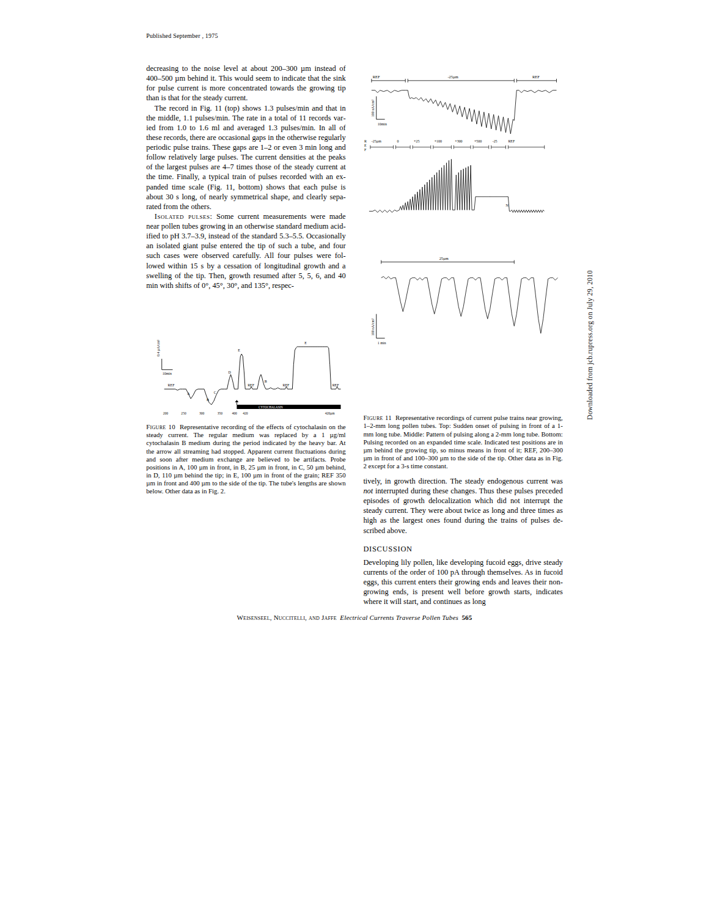Published September , 1975
Downloaded from jcb.rupress.org on July 29, 2010
decreasing to the noise level at about 200–300 µm instead of 400–500 µm behind it. This would seem to indicate that the sink for pulse current is more concentrated towards the growing tip than is that for the steady current.
The record in Fig. 11 (top) shows 1.3 pulses/min and that in the middle, 1.1 pulses/min. The rate in a total of 11 records varied from 1.0 to 1.6 ml and averaged 1.3 pulses/min. In all of these records, there are occasional gaps in the otherwise regularly periodic pulse trains. These gaps are 1–2 or even 3 min long and follow relatively large pulses. The current densities at the peaks of the largest pulses are 4–7 times those of the steady current at the time. Finally, a typical train of pulses recorded with an expanded time scale (Fig. 11, bottom) shows that each pulse is about 30 s long, of nearly symmetrical shape, and clearly separated from the others.
Isolated pulses: Some current measurements were made near pollen tubes growing in an otherwise standard medium acidified to pH 3.7–3.9, instead of the standard 5.3–5.5. Occasionally an isolated giant pulse entered the tip of such a tube, and four such cases were observed carefully. All four pulses were followed within 15 s by a cessation of longitudinal growth and a swelling of the tip. Then, growth resumed after 5, 5, 6, and 40 min with shifts of 0°, 45°, 30°, and 135°, respec-
0.4 µA/cm² 10min REF A B C D E REF B REF E REF CYTOCHALASIN 200 250 300 350 400 420 420µm
Figure 10 Representative recording of the effects of cytochalasin on the steady current. The regular medium was replaced by a 1 µg/ml cytochalasin B medium during the period indicated by the heavy bar. At the arrow all streaming had stopped. Apparent current fluctuations during and soon after medium exchange are believed to be artifacts. Probe positions in A, 100 µm in front, in B, 25 µm in front, in C, 50 µm behind, in D, 110 µm behind the tip; in E, 100 µm in front of the grain; REF 350 µm in front and 400 µm to the side of the tip. The tube's lengths are shown below. Other data as in Fig. 2.
REF -25µm REF 100 nA/cm² 10min R E F -25µm 0 +25 +100 +300 +500 -25 REF N 25µm 100 nA/cm² 1 min
Figure 11 Representative recordings of current pulse trains near growing, 1–2-mm long pollen tubes. Top: Sudden onset of pulsing in front of a 1-mm long tube. Middle: Pattern of pulsing along a 2-mm long tube. Bottom: Pulsing recorded on an expanded time scale. Indicated test positions are in µm behind the growing tip, so minus means in front of it; REF, 200–300 µm in front of and 100–300 µm to the side of the tip. Other data as in Fig. 2 except for a 3-s time constant.
tively, in growth direction. The steady endogenous current was not interrupted during these changes. Thus these pulses preceded episodes of growth delocalization which did not interrupt the steady current. They were about twice as long and three times as high as the largest ones found during the trains of pulses described above.
Discussion
Developing lily pollen, like developing fucoid eggs, drive steady currents of the order of 100 pA through themselves. As in fucoid eggs, this current enters their growing ends and leaves their nongrowing ends, is present well before growth starts, indicates where it will start, and continues as long
Weisenseel, Nuccitelli, and Jaffe Electrical Currents Traverse Pollen Tubes 565